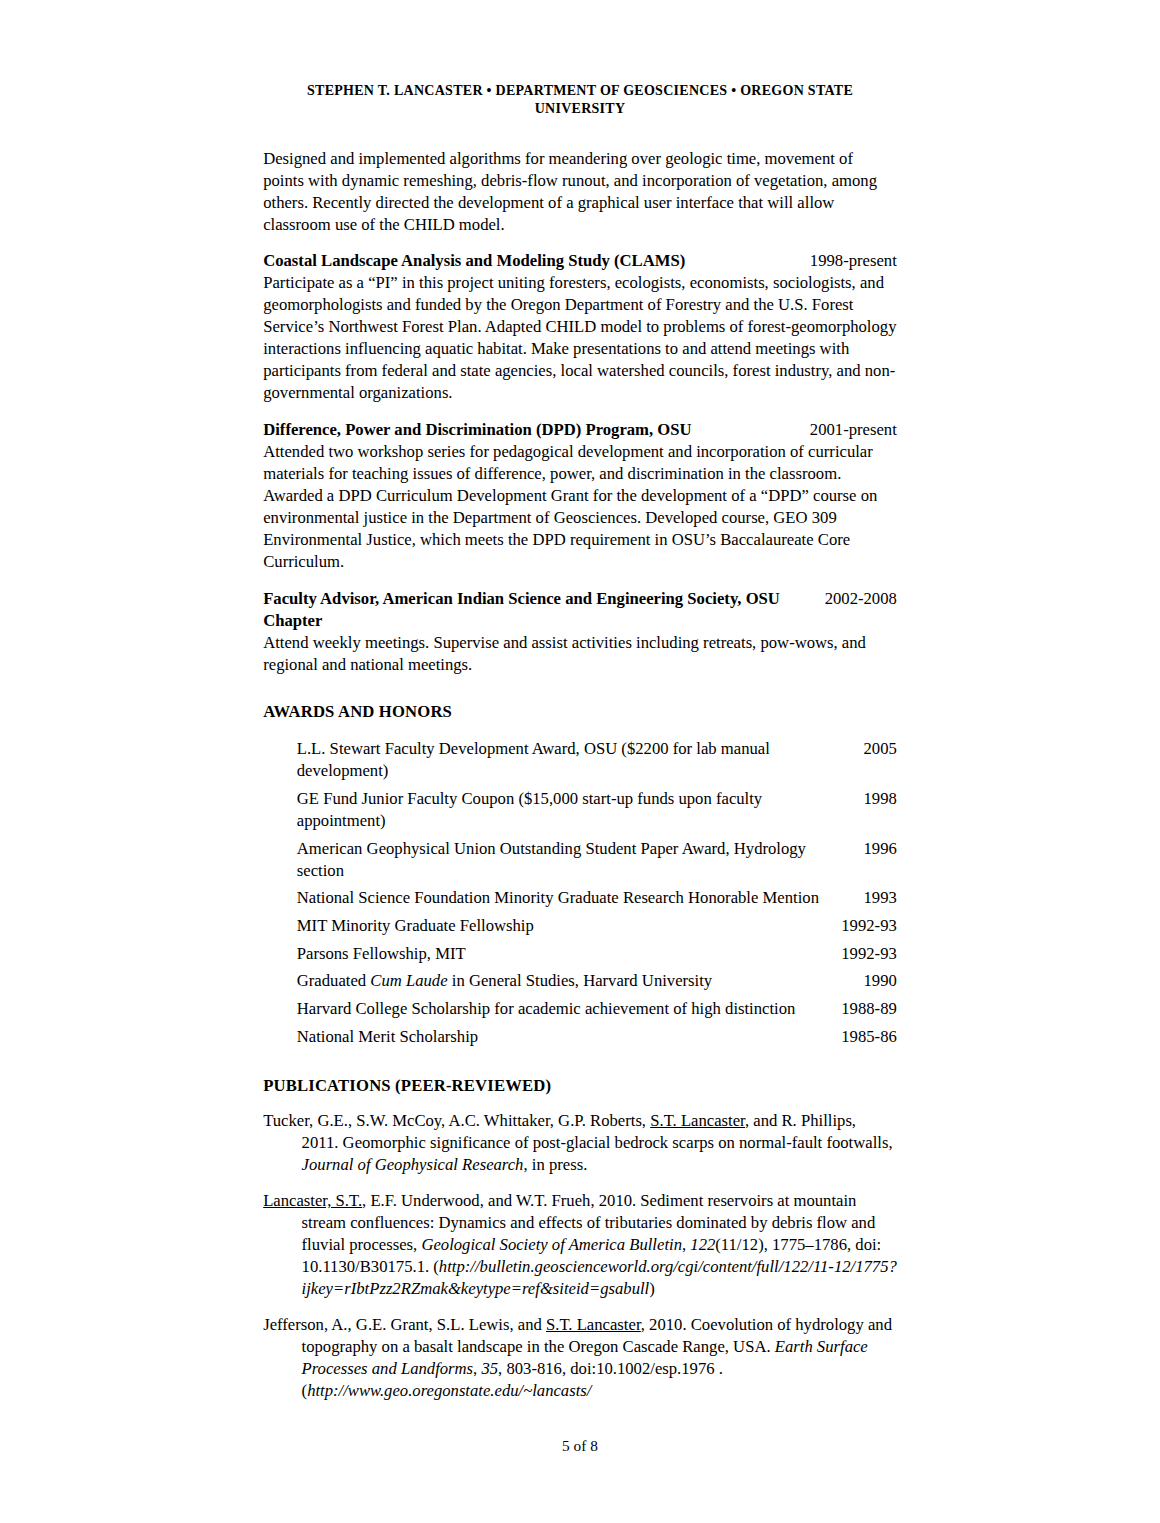STEPHEN T. LANCASTER • DEPARTMENT OF GEOSCIENCES • OREGON STATE UNIVERSITY
Designed and implemented algorithms for meandering over geologic time, movement of points with dynamic remeshing, debris-flow runout, and incorporation of vegetation, among others. Recently directed the development of a graphical user interface that will allow classroom use of the CHILD model.
1998-present Coastal Landscape Analysis and Modeling Study (CLAMS)
Participate as a “PI” in this project uniting foresters, ecologists, economists, sociologists, and geomorphologists and funded by the Oregon Department of Forestry and the U.S. Forest Service’s Northwest Forest Plan. Adapted CHILD model to problems of forest-geomorphology interactions influencing aquatic habitat. Make presentations to and attend meetings with participants from federal and state agencies, local watershed councils, forest industry, and non-governmental organizations.
2001-present Difference, Power and Discrimination (DPD) Program, OSU
Attended two workshop series for pedagogical development and incorporation of curricular materials for teaching issues of difference, power, and discrimination in the classroom. Awarded a DPD Curriculum Development Grant for the development of a “DPD” course on environmental justice in the Department of Geosciences. Developed course, GEO 309 Environmental Justice, which meets the DPD requirement in OSU’s Baccalaureate Core Curriculum.
2002-2008 Faculty Advisor, American Indian Science and Engineering Society, OSU Chapter
Attend weekly meetings. Supervise and assist activities including retreats, pow-wows, and regional and national meetings.
AWARDS AND HONORS
| L.L. Stewart Faculty Development Award, OSU ($2200 for lab manual development) | 2005 |
| GE Fund Junior Faculty Coupon ($15,000 start-up funds upon faculty appointment) | 1998 |
| American Geophysical Union Outstanding Student Paper Award, Hydrology section | 1996 |
| National Science Foundation Minority Graduate Research Honorable Mention | 1993 |
| MIT Minority Graduate Fellowship | 1992-93 |
| Parsons Fellowship, MIT | 1992-93 |
| Graduated Cum Laude in General Studies, Harvard University | 1990 |
| Harvard College Scholarship for academic achievement of high distinction | 1988-89 |
| National Merit Scholarship | 1985-86 |
PUBLICATIONS (PEER-REVIEWED)
Tucker, G.E., S.W. McCoy, A.C. Whittaker, G.P. Roberts, S.T. Lancaster, and R. Phillips, 2011. Geomorphic significance of post-glacial bedrock scarps on normal-fault footwalls, Journal of Geophysical Research, in press.
Lancaster, S.T., E.F. Underwood, and W.T. Frueh, 2010. Sediment reservoirs at mountain stream confluences: Dynamics and effects of tributaries dominated by debris flow and fluvial processes, Geological Society of America Bulletin, 122(11/12), 1775–1786, doi: 10.1130/B30175.1. (http://bulletin.geoscienceworld.org/cgi/content/full/122/11-12/1775?ijkey=rIbtPzz2RZmak&keytype=ref&siteid=gsabull)
Jefferson, A., G.E. Grant, S.L. Lewis, and S.T. Lancaster, 2010. Coevolution of hydrology and topography on a basalt landscape in the Oregon Cascade Range, USA. Earth Surface Processes and Landforms, 35, 803-816, doi:10.1002/esp.1976 . (http://www.geo.oregonstate.edu/~lancasts/
5 of 8